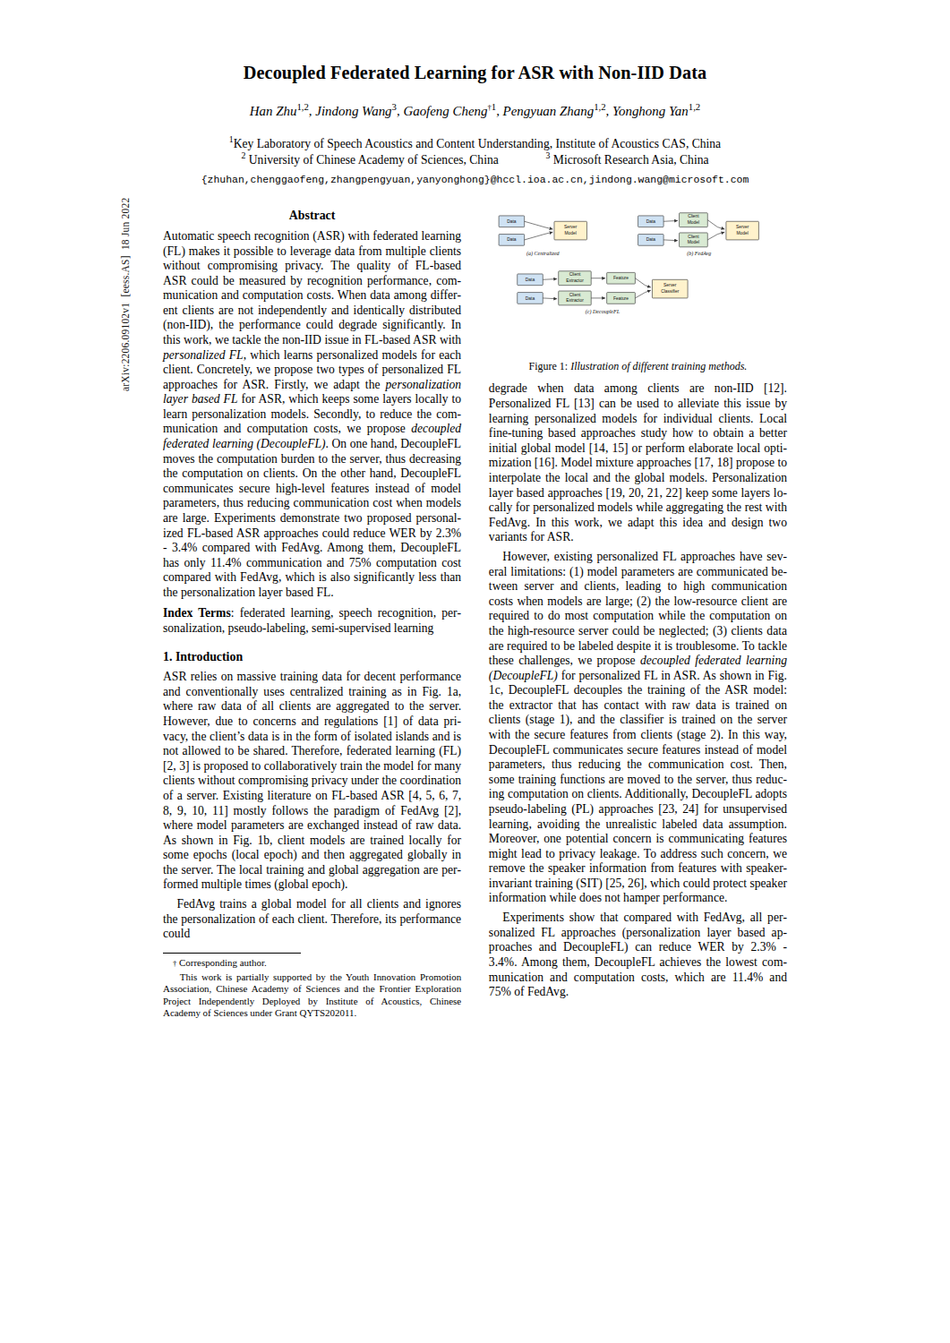arXiv:2206.09102v1 [eess.AS] 18 Jun 2022
Decoupled Federated Learning for ASR with Non-IID Data
Han Zhu1,2, Jindong Wang3, Gaofeng Cheng†1, Pengyuan Zhang1,2, Yonghong Yan1,2
1Key Laboratory of Speech Acoustics and Content Understanding, Institute of Acoustics CAS, China
2 University of Chinese Academy of Sciences, China 3 Microsoft Research Asia, China
{zhuhan,chenggaofeng,zhangpengyuan,yanyonghong}@hccl.ioa.ac.cn,jindong.wang@microsoft.com
Abstract
Automatic speech recognition (ASR) with federated learning (FL) makes it possible to leverage data from multiple clients without compromising privacy. The quality of FL-based ASR could be measured by recognition performance, communication and computation costs. When data among different clients are not independently and identically distributed (non-IID), the performance could degrade significantly. In this work, we tackle the non-IID issue in FL-based ASR with personalized FL, which learns personalized models for each client. Concretely, we propose two types of personalized FL approaches for ASR. Firstly, we adapt the personalization layer based FL for ASR, which keeps some layers locally to learn personalization models. Secondly, to reduce the communication and computation costs, we propose decoupled federated learning (DecoupleFL). On one hand, DecoupleFL moves the computation burden to the server, thus decreasing the computation on clients. On the other hand, DecoupleFL communicates secure high-level features instead of model parameters, thus reducing communication cost when models are large. Experiments demonstrate two proposed personalized FL-based ASR approaches could reduce WER by 2.3% - 3.4% compared with FedAvg. Among them, DecoupleFL has only 11.4% communication and 75% computation cost compared with FedAvg, which is also significantly less than the personalization layer based FL.
Index Terms: federated learning, speech recognition, personalization, pseudo-labeling, semi-supervised learning
1. Introduction
ASR relies on massive training data for decent performance and conventionally uses centralized training as in Fig. 1a, where raw data of all clients are aggregated to the server. However, due to concerns and regulations [1] of data privacy, the client’s data is in the form of isolated islands and is not allowed to be shared. Therefore, federated learning (FL) [2, 3] is proposed to collaboratively train the model for many clients without compromising privacy under the coordination of a server. Existing literature on FL-based ASR [4, 5, 6, 7, 8, 9, 10, 11] mostly follows the paradigm of FedAvg [2], where model parameters are exchanged instead of raw data. As shown in Fig. 1b, client models are trained locally for some epochs (local epoch) and then aggregated globally in the server. The local training and global aggregation are performed multiple times (global epoch).
FedAvg trains a global model for all clients and ignores the personalization of each client. Therefore, its performance could
† Corresponding author.
This work is partially supported by the Youth Innovation Promotion Association, Chinese Academy of Sciences and the Frontier Exploration Project Independently Deployed by Institute of Acoustics, Chinese Academy of Sciences under Grant QYTS202011.
Data Data Server Model (a) Centralized Data Data Client Model Client Model Server Model (b) FedAvg Data Data Client Extractor Client Extractor Feature Feature Server Classifier (c) DecoupleFL
Figure 1: Illustration of different training methods.
degrade when data among clients are non-IID [12]. Personalized FL [13] can be used to alleviate this issue by learning personalized models for individual clients. Local fine-tuning based approaches study how to obtain a better initial global model [14, 15] or perform elaborate local optimization [16]. Model mixture approaches [17, 18] propose to interpolate the local and the global models. Personalization layer based approaches [19, 20, 21, 22] keep some layers locally for personalized models while aggregating the rest with FedAvg. In this work, we adapt this idea and design two variants for ASR.
However, existing personalized FL approaches have several limitations: (1) model parameters are communicated between server and clients, leading to high communication costs when models are large; (2) the low-resource client are required to do most computation while the computation on the high-resource server could be neglected; (3) clients data are required to be labeled despite it is troublesome. To tackle these challenges, we propose decoupled federated learning (DecoupleFL) for personalized FL in ASR. As shown in Fig. 1c, DecoupleFL decouples the training of the ASR model: the extractor that has contact with raw data is trained on clients (stage 1), and the classifier is trained on the server with the secure features from clients (stage 2). In this way, DecoupleFL communicates secure features instead of model parameters, thus reducing the communication cost. Then, some training functions are moved to the server, thus reducing computation on clients. Additionally, DecoupleFL adopts pseudo-labeling (PL) approaches [23, 24] for unsupervised learning, avoiding the unrealistic labeled data assumption. Moreover, one potential concern is communicating features might lead to privacy leakage. To address such concern, we remove the speaker information from features with speaker-invariant training (SIT) [25, 26], which could protect speaker information while does not hamper performance.
Experiments show that compared with FedAvg, all personalized FL approaches (personalization layer based approaches and DecoupleFL) can reduce WER by 2.3% - 3.4%. Among them, DecoupleFL achieves the lowest communication and computation costs, which are 11.4% and 75% of FedAvg.